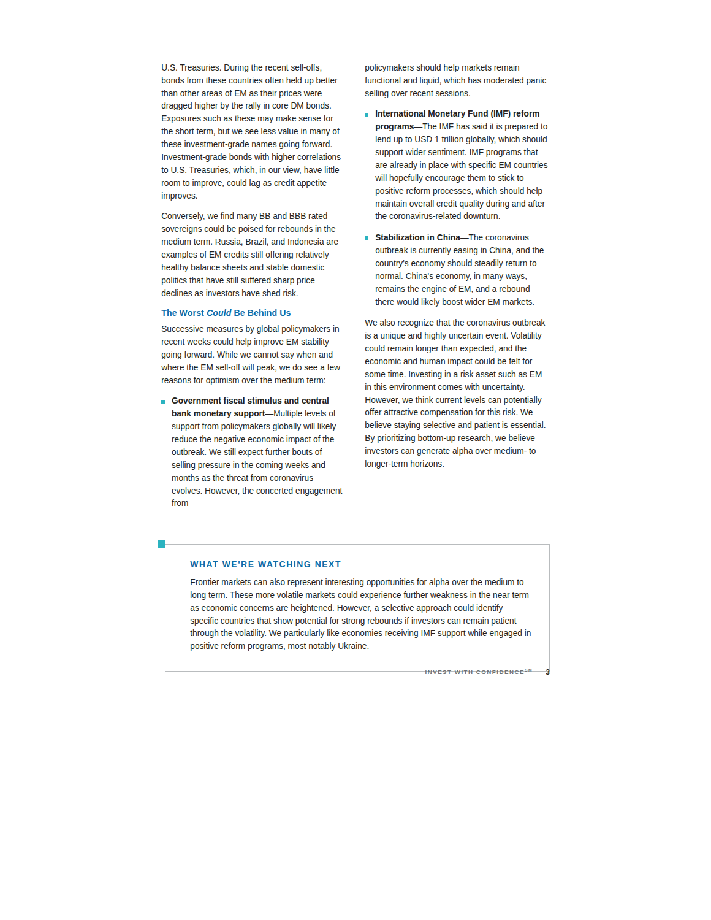U.S. Treasuries. During the recent sell-offs, bonds from these countries often held up better than other areas of EM as their prices were dragged higher by the rally in core DM bonds. Exposures such as these may make sense for the short term, but we see less value in many of these investment-grade names going forward. Investment-grade bonds with higher correlations to U.S. Treasuries, which, in our view, have little room to improve, could lag as credit appetite improves.
Conversely, we find many BB and BBB rated sovereigns could be poised for rebounds in the medium term. Russia, Brazil, and Indonesia are examples of EM credits still offering relatively healthy balance sheets and stable domestic politics that have still suffered sharp price declines as investors have shed risk.
The Worst Could Be Behind Us
Successive measures by global policymakers in recent weeks could help improve EM stability going forward. While we cannot say when and where the EM sell-off will peak, we do see a few reasons for optimism over the medium term:
Government fiscal stimulus and central bank monetary support—Multiple levels of support from policymakers globally will likely reduce the negative economic impact of the outbreak. We still expect further bouts of selling pressure in the coming weeks and months as the threat from coronavirus evolves. However, the concerted engagement from
policymakers should help markets remain functional and liquid, which has moderated panic selling over recent sessions.
International Monetary Fund (IMF) reform programs—The IMF has said it is prepared to lend up to USD 1 trillion globally, which should support wider sentiment. IMF programs that are already in place with specific EM countries will hopefully encourage them to stick to positive reform processes, which should help maintain overall credit quality during and after the coronavirus-related downturn.
Stabilization in China—The coronavirus outbreak is currently easing in China, and the country's economy should steadily return to normal. China's economy, in many ways, remains the engine of EM, and a rebound there would likely boost wider EM markets.
We also recognize that the coronavirus outbreak is a unique and highly uncertain event. Volatility could remain longer than expected, and the economic and human impact could be felt for some time. Investing in a risk asset such as EM in this environment comes with uncertainty. However, we think current levels can potentially offer attractive compensation for this risk. We believe staying selective and patient is essential. By prioritizing bottom-up research, we believe investors can generate alpha over medium- to longer-term horizons.
WHAT WE'RE WATCHING NEXT
Frontier markets can also represent interesting opportunities for alpha over the medium to long term. These more volatile markets could experience further weakness in the near term as economic concerns are heightened. However, a selective approach could identify specific countries that show potential for strong rebounds if investors can remain patient through the volatility. We particularly like economies receiving IMF support while engaged in positive reform programs, most notably Ukraine.
INVEST WITH CONFIDENCESM 3